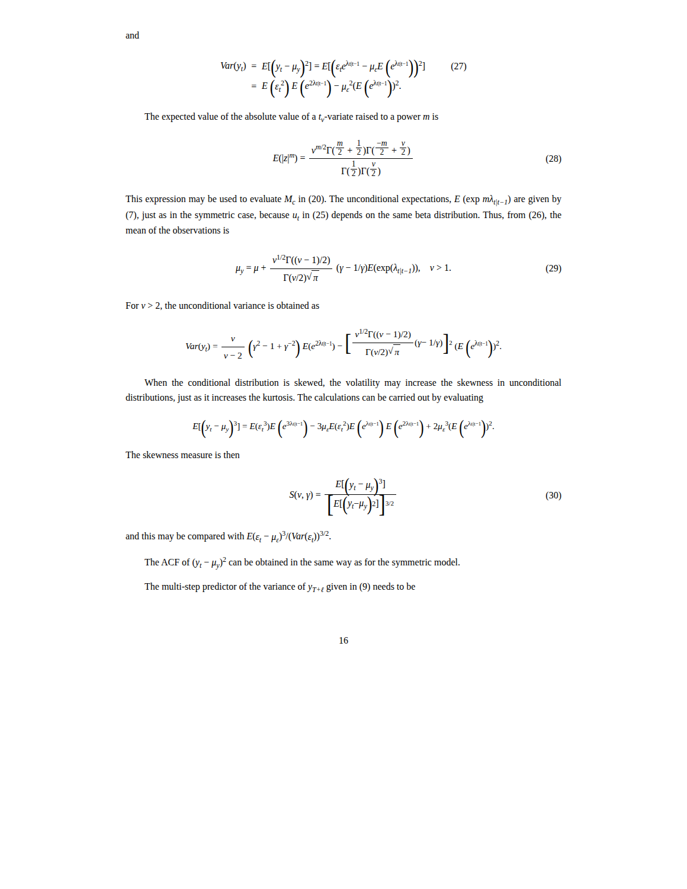and
| Var ( y t ) | = | E [ ( y t − μ y ) 2 ] = E [ ( ε t e λ t/t−1 − μ ε E ( e λ t/t−1 ) ) 2 ] | (27) |
| | = | E ( ε t 2 ) E ( e 2λ t/t−1 ) − μ ε 2 ( E ( e λ t/t−1 ) ) 2 . | |
The expected value of the absolute value of a tν-variate raised to a power m is
E(|z|m) = νm/2 Γ(m 2 + 12)Γ(−m 2 + ν 2) Γ(12)Γ(ν 2)
(28)
This expression may be used to evaluate Mc in (20). The unconditional expectations, E (exp mλt|t−1) are given by (7), just as in the symmetric case, because ut in (25) depends on the same beta distribution. Thus, from (26), the mean of the observations is
μy = μ + ν 1/2 Γ((ν − 1)/2) Γ(ν/2)π (γ − 1/γ)E(exp(λt|t−1)), ν > 1.
(29)
For ν > 2, the unconditional variance is obtained as
Var(yt) = ν ν − 2 (γ 2 − 1 + γ−2) E(e 2λt|t−1) − [ ν 1/2 Γ((ν − 1)/2) Γ(ν/2)π (γ − 1/γ) ] 2 (E (eλt|t−1))2.
When the conditional distribution is skewed, the volatility may increase the skewness in unconditional distributions, just as it increases the kurtosis. The calculations can be carried out by evaluating
E[(yt − μy) 3] = E(εt 3)E (e 3λt|t−1) − 3με E(εt 2)E (eλt|t−1) E (e 2λt|t−1) + 2με 3(E (eλt|t−1))2.
The skewness measure is then
S(ν, γ) = E[(yt − μy) 3] [ E[(yt − μy) 2] ] 3/2
(30)
and this may be compared with E(εt − με)3/(Var(εt))3/2.
The ACF of (yt − μy)2 can be obtained in the same way as for the symmetric model.
The multi-step predictor of the variance of yT+ℓ given in (9) needs to be
16